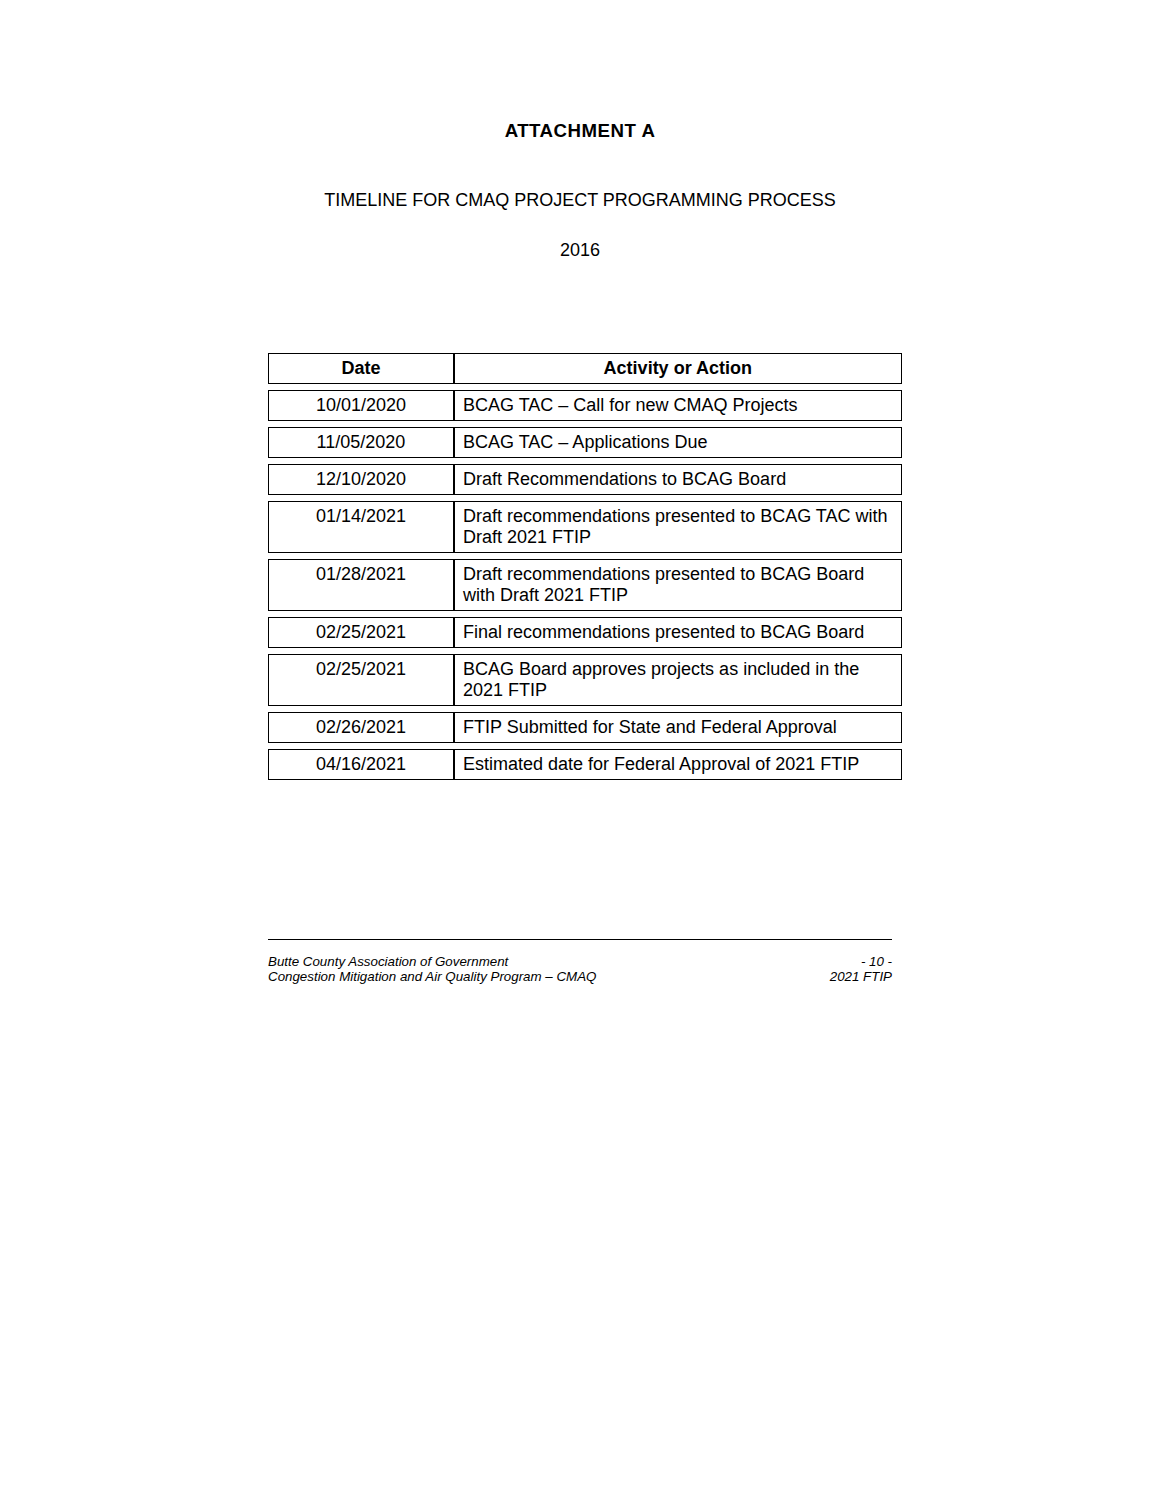ATTACHMENT A
TIMELINE FOR CMAQ PROJECT PROGRAMMING PROCESS
2016
| Date | Activity or Action |
| --- | --- |
| 10/01/2020 | BCAG TAC – Call for new CMAQ Projects |
| 11/05/2020 | BCAG TAC – Applications Due |
| 12/10/2020 | Draft Recommendations to BCAG Board |
| 01/14/2021 | Draft recommendations presented to BCAG TAC with Draft 2021 FTIP |
| 01/28/2021 | Draft recommendations presented to BCAG Board with Draft 2021 FTIP |
| 02/25/2021 | Final recommendations presented to BCAG Board |
| 02/25/2021 | BCAG Board approves projects as included in the 2021 FTIP |
| 02/26/2021 | FTIP Submitted for State and Federal Approval |
| 04/16/2021 | Estimated date for Federal Approval of 2021 FTIP |
Butte County Association of Government
Congestion Mitigation and Air Quality Program – CMAQ
- 10 -
2021 FTIP